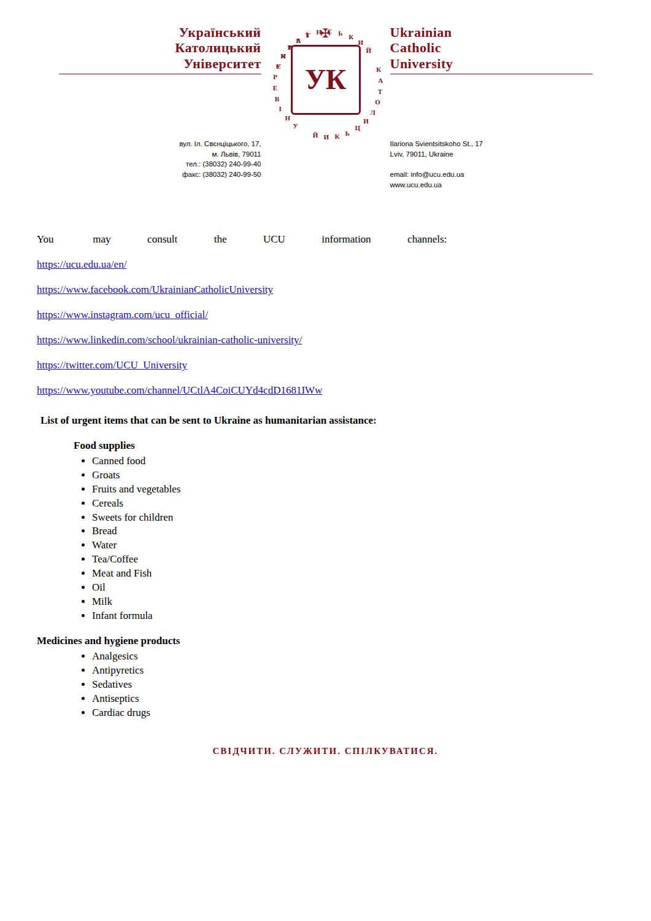Український
Католицький
Університет
У К Р А Ї Н С Ь К И Й К А Т О Л И Ц Ь К И Й У Н І В Е Р С И Т Е Т
✠
УК
Ukrainian
Catholic
University
вул. Іл. Свєнціцького, 17,
м. Львів, 79011
тел.: (38032) 240-99-40
факс: (38032) 240-99-50
Ilariona Svientsitskoho St., 17
Lviv, 79011, Ukraine
email: info@ucu.edu.ua
www.ucu.edu.ua
You may consult the UCU information channels:
https://ucu.edu.ua/en/
https://www.facebook.com/UkrainianCatholicUniversity
https://www.instagram.com/ucu_official/
https://www.linkedin.com/school/ukrainian-catholic-university/
https://twitter.com/UCU_University
https://www.youtube.com/channel/UCtlA4CoiCUYd4cdD1681IWw
List of urgent items that can be sent to Ukraine as humanitarian assistance:
Food supplies
Canned food
Groats
Fruits and vegetables
Cereals
Sweets for children
Bread
Water
Tea/Coffee
Meat and Fish
Oil
Milk
Infant formula
Medicines and hygiene products
Analgesics
Antipyretics
Sedatives
Antiseptics
Cardiac drugs
СВІДЧИТИ. СЛУЖИТИ. СПІЛКУВАТИСЯ.